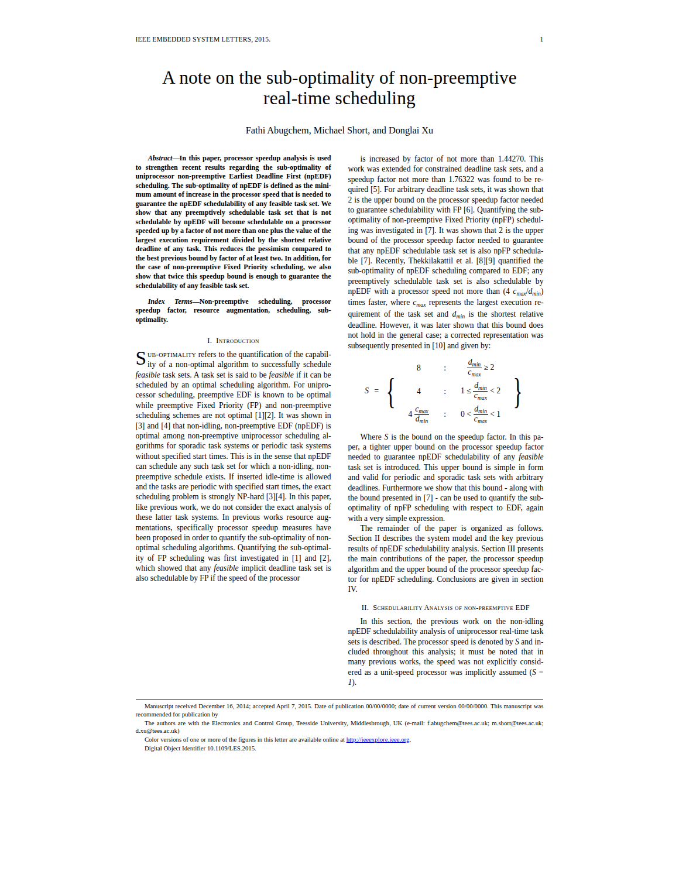IEEE Embedded System Letters, 2015.
1
A note on the sub-optimality of non-preemptive
real-time scheduling
Fathi Abugchem, Michael Short, and Donglai Xu
Abstract—In this paper, processor speedup analysis is used to strengthen recent results regarding the sub-optimality of uniprocessor non-preemptive Earliest Deadline First (npEDF) scheduling. The sub-optimality of npEDF is defined as the minimum amount of increase in the processor speed that is needed to guarantee the npEDF schedulability of any feasible task set. We show that any preemptively schedulable task set that is not schedulable by npEDF will become schedulable on a processor speeded up by a factor of not more than one plus the value of the largest execution requirement divided by the shortest relative deadline of any task. This reduces the pessimism compared to the best previous bound by factor of at least two. In addition, for the case of non-preemptive Fixed Priority scheduling, we also show that twice this speedup bound is enough to guarantee the schedulability of any feasible task set.
Index Terms—Non-preemptive scheduling, processor speedup factor, resource augmentation, scheduling, sub-optimality.
I. Introduction
Sub-optimality refers to the quantification of the capability of a non-optimal algorithm to successfully schedule feasible task sets. A task set is said to be feasible if it can be scheduled by an optimal scheduling algorithm. For uniprocessor scheduling, preemptive EDF is known to be optimal while preemptive Fixed Priority (FP) and non-preemptive scheduling schemes are not optimal [1][2]. It was shown in [3] and [4] that non-idling, non-preemptive EDF (npEDF) is optimal among non-preemptive uniprocessor scheduling algorithms for sporadic task systems or periodic task systems without specified start times. This is in the sense that npEDF can schedule any such task set for which a non-idling, non-preemptive schedule exists. If inserted idle-time is allowed and the tasks are periodic with specified start times, the exact scheduling problem is strongly NP-hard [3][4]. In this paper, like previous work, we do not consider the exact analysis of these latter task systems. In previous works resource augmentations, specifically processor speedup measures have been proposed in order to quantify the sub-optimality of non-optimal scheduling algorithms. Quantifying the sub-optimality of FP scheduling was first investigated in [1] and [2], which showed that any feasible implicit deadline task set is also schedulable by FP if the speed of the processor
is increased by factor of not more than 1.44270. This work was extended for constrained deadline task sets, and a speedup factor not more than 1.76322 was found to be required [5]. For arbitrary deadline task sets, it was shown that 2 is the upper bound on the processor speedup factor needed to guarantee schedulability with FP [6]. Quantifying the sub-optimality of non-preemptive Fixed Priority (npFP) scheduling was investigated in [7]. It was shown that 2 is the upper bound of the processor speedup factor needed to guarantee that any npEDF schedulable task set is also npFP schedulable [7]. Recently, Thekkilakattil et al. [8][9] quantified the sub-optimality of npEDF scheduling compared to EDF; any preemptively schedulable task set is also schedulable by npEDF with a processor speed not more than (4 cmax/dmin) times faster, where cmax represents the largest execution requirement of the task set and dmin is the shortest relative deadline. However, it was later shown that this bound does not hold in the general case; a corrected representation was subsequently presented in [10] and given by:
S = {
| 8 | : | d min c max ≥ 2 |
| 4 | : | 1 ≤ d min c max < 2 |
| 4 c max d min | : | 0 < d min c max < 1 |
}
Where S is the bound on the speedup factor. In this paper, a tighter upper bound on the processor speedup factor needed to guarantee npEDF schedulability of any feasible task set is introduced. This upper bound is simple in form and valid for periodic and sporadic task sets with arbitrary deadlines. Furthermore we show that this bound - along with the bound presented in [7] - can be used to quantify the sub-optimality of npFP scheduling with respect to EDF, again with a very simple expression.
The remainder of the paper is organized as follows. Section II describes the system model and the key previous results of npEDF schedulability analysis. Section III presents the main contributions of the paper, the processor speedup algorithm and the upper bound of the processor speedup factor for npEDF scheduling. Conclusions are given in section IV.
II. Schedulability Analysis of non-preemptive EDF
In this section, the previous work on the non-idling npEDF schedulability analysis of uniprocessor real-time task sets is described. The processor speed is denoted by S and included throughout this analysis; it must be noted that in many previous works, the speed was not explicitly considered as a unit-speed processor was implicitly assumed (S = 1).
Manuscript received December 16, 2014; accepted April 7, 2015. Date of publication 00/00/0000; date of current version 00/00/0000. This manuscript was recommended for publication by
The authors are with the Electronics and Control Group, Teesside University, Middlesbrough, UK (e-mail: f.abugchem@tees.ac.uk; m.short@tees.ac.uk; d.xu@tees.ac.uk)
Color versions of one or more of the figures in this letter are available online at http://ieeexplore.ieee.org.
Digital Object Identifier 10.1109/LES.2015.